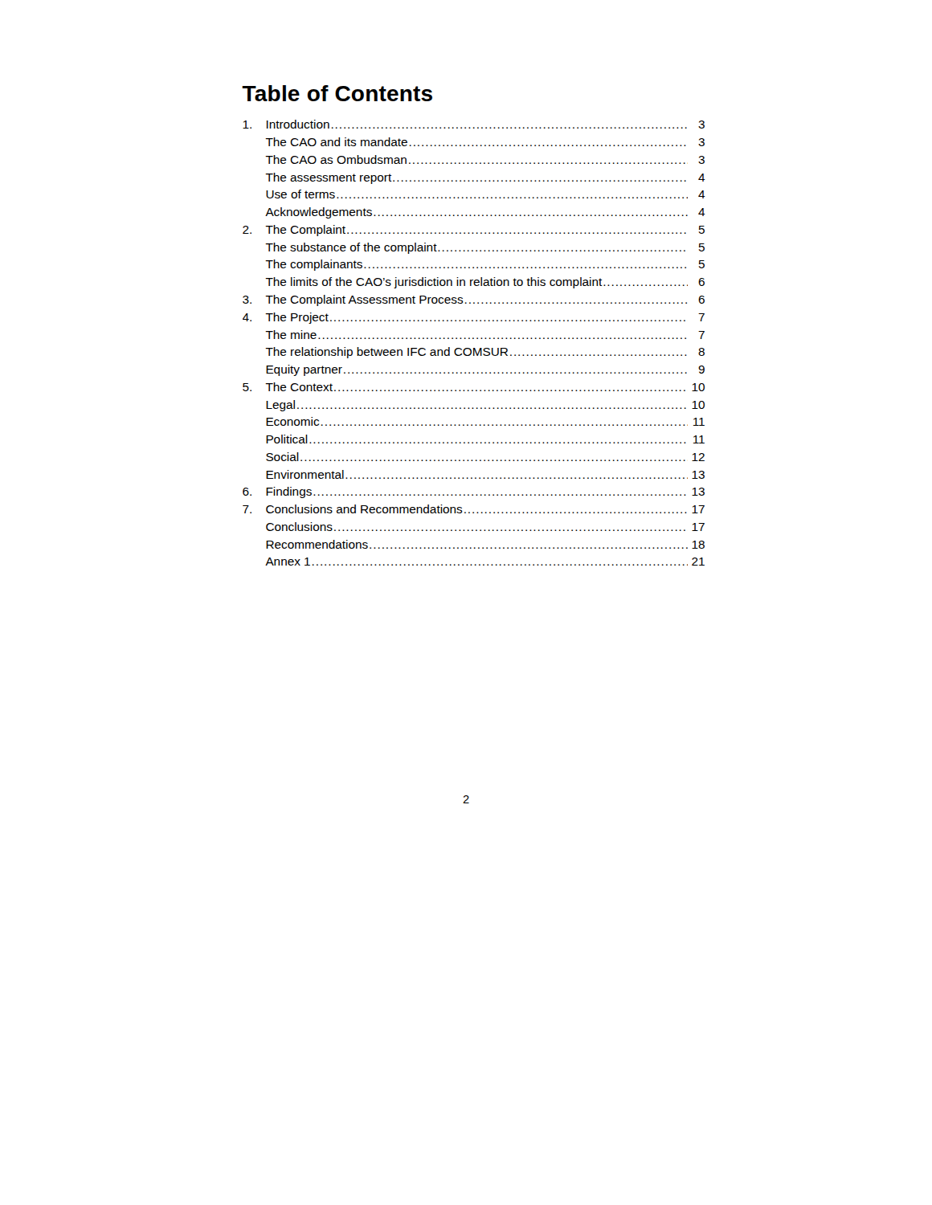Table of Contents
1. Introduction ........................................................................................................... 3
The CAO and its mandate ............................................................................................. 3
The CAO as Ombudsman ............................................................................................. 3
The assessment report .................................................................................................. 4
Use of terms ........................................................................................................... 4
Acknowledgements ......................................................................................................... 4
2. The Complaint ....................................................................................................... 5
The substance of the complaint .................................................................................... 5
The complainants ........................................................................................................... 5
The limits of the CAO’s jurisdiction in relation to this complaint ..................................... 6
3. The Complaint Assessment Process ......................................................................... 6
4. The Project ................................................................................................................. 7
The mine ................................................................................................................. 7
The relationship between IFC and COMSUR .............................................................. 8
Equity partner ............................................................................................................. 9
5. The Context ............................................................................................................. 10
Legal ......................................................................................................................... 10
Economic ................................................................................................................. 11
Political ..................................................................................................................... 11
Social ....................................................................................................................... 12
Environmental ............................................................................................................. 13
6. Findings ................................................................................................................. 13
7. Conclusions and Recommendations ....................................................................... 17
Conclusions ............................................................................................................. 17
Recommendations ..................................................................................................... 18
Annex 1 ................................................................................................................. 21
2